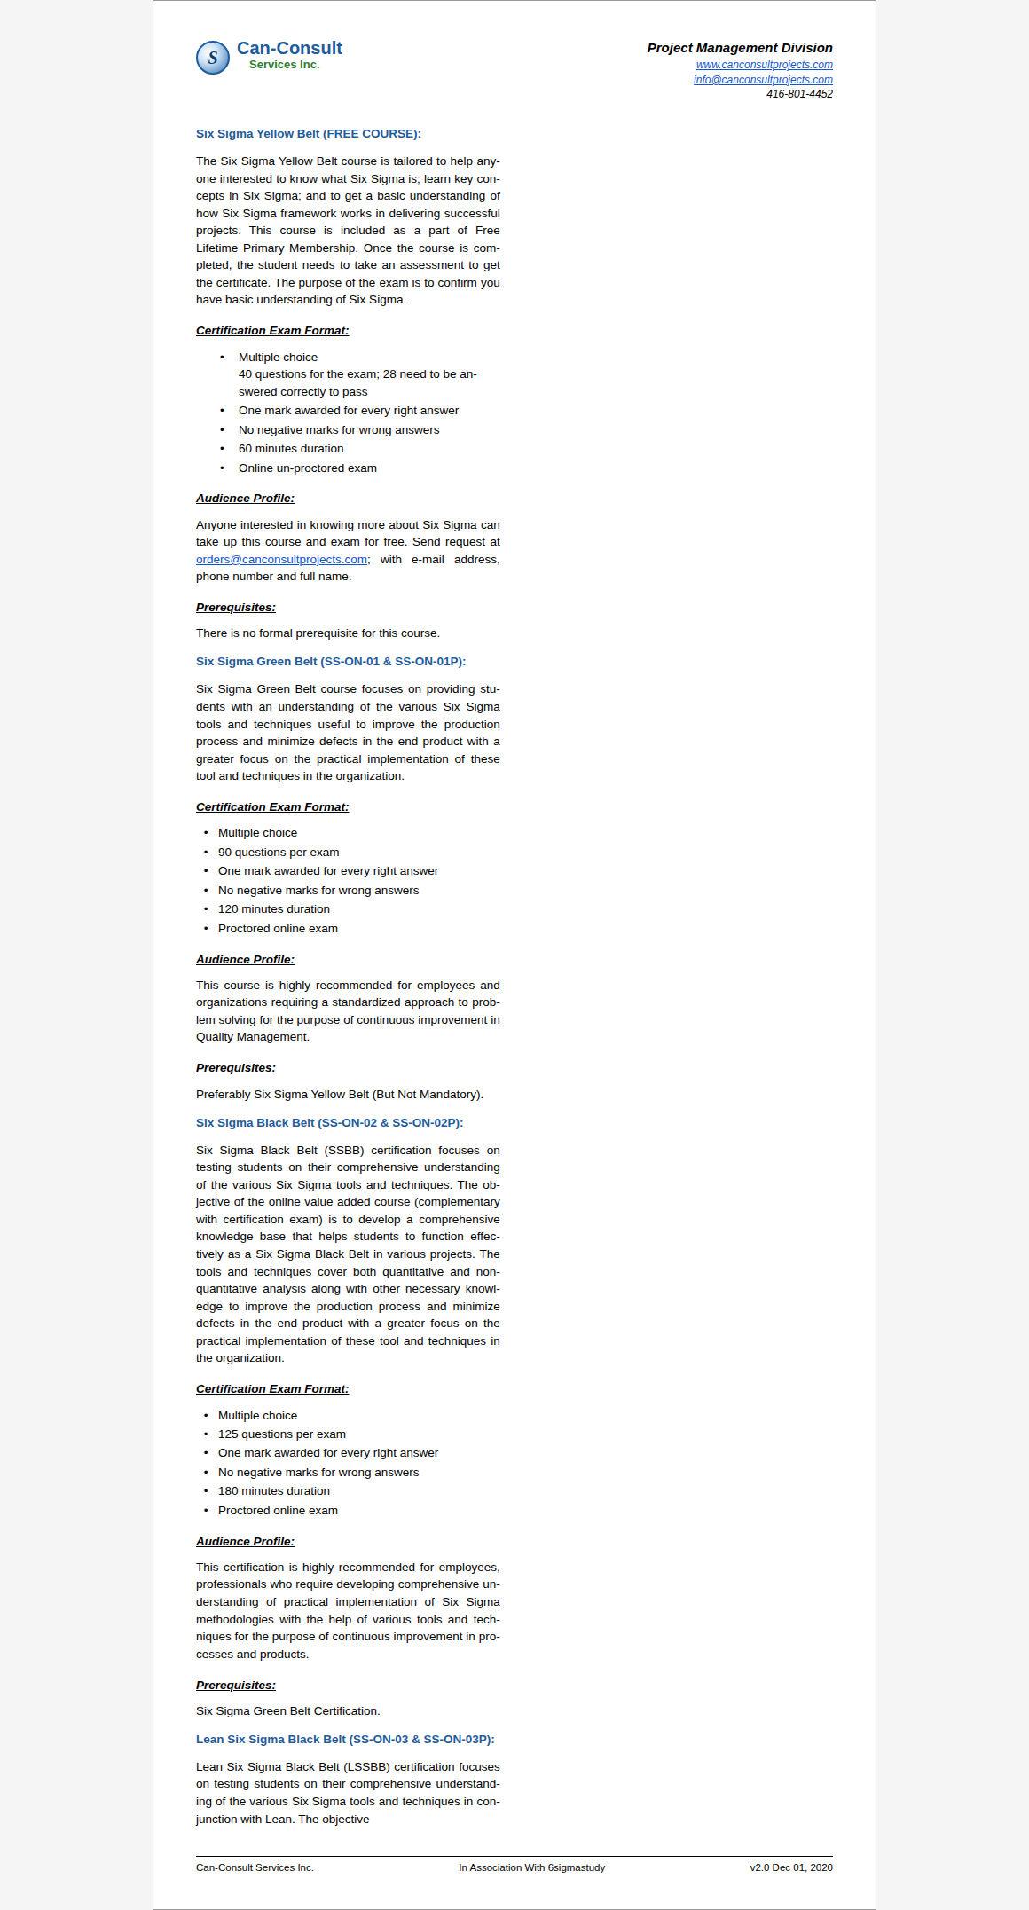Can-Consult
Services Inc.
Project Management Division
www.canconsultprojects.com
info@canconsultprojects.com
416-801-4452
Six Sigma Yellow Belt (FREE COURSE):
The Six Sigma Yellow Belt course is tailored to help anyone interested to know what Six Sigma is; learn key concepts in Six Sigma; and to get a basic understanding of how Six Sigma framework works in delivering successful projects. This course is included as a part of Free Lifetime Primary Membership. Once the course is completed, the student needs to take an assessment to get the certificate. The purpose of the exam is to confirm you have basic understanding of Six Sigma.
Certification Exam Format:
Multiple choice
40 questions for the exam; 28 need to be answered correctly to pass
One mark awarded for every right answer
No negative marks for wrong answers
60 minutes duration
Online un-proctored exam
Audience Profile:
Anyone interested in knowing more about Six Sigma can take up this course and exam for free. Send request at orders@canconsultprojects.com; with e-mail address, phone number and full name.
Prerequisites:
There is no formal prerequisite for this course.
Six Sigma Green Belt (SS-ON-01 & SS-ON-01P):
Six Sigma Green Belt course focuses on providing students with an understanding of the various Six Sigma tools and techniques useful to improve the production process and minimize defects in the end product with a greater focus on the practical implementation of these tool and techniques in the organization.
Certification Exam Format:
Multiple choice
90 questions per exam
One mark awarded for every right answer
No negative marks for wrong answers
120 minutes duration
Proctored online exam
Audience Profile:
This course is highly recommended for employees and organizations requiring a standardized approach to problem solving for the purpose of continuous improvement in Quality Management.
Prerequisites:
Preferably Six Sigma Yellow Belt (But Not Mandatory).
Six Sigma Black Belt (SS-ON-02 & SS-ON-02P):
Six Sigma Black Belt (SSBB) certification focuses on testing students on their comprehensive understanding of the various Six Sigma tools and techniques. The objective of the online value added course (complementary with certification exam) is to develop a comprehensive knowledge base that helps students to function effectively as a Six Sigma Black Belt in various projects. The tools and techniques cover both quantitative and non-quantitative analysis along with other necessary knowledge to improve the production process and minimize defects in the end product with a greater focus on the practical implementation of these tool and techniques in the organization.
Certification Exam Format:
Multiple choice
125 questions per exam
One mark awarded for every right answer
No negative marks for wrong answers
180 minutes duration
Proctored online exam
Audience Profile:
This certification is highly recommended for employees, professionals who require developing comprehensive understanding of practical implementation of Six Sigma methodologies with the help of various tools and techniques for the purpose of continuous improvement in processes and products.
Prerequisites:
Six Sigma Green Belt Certification.
Lean Six Sigma Black Belt (SS-ON-03 & SS-ON-03P):
Lean Six Sigma Black Belt (LSSBB) certification focuses on testing students on their comprehensive understanding of the various Six Sigma tools and techniques in conjunction with Lean. The objective
Can-Consult Services Inc.
In Association With 6sigmastudy
v2.0 Dec 01, 2020